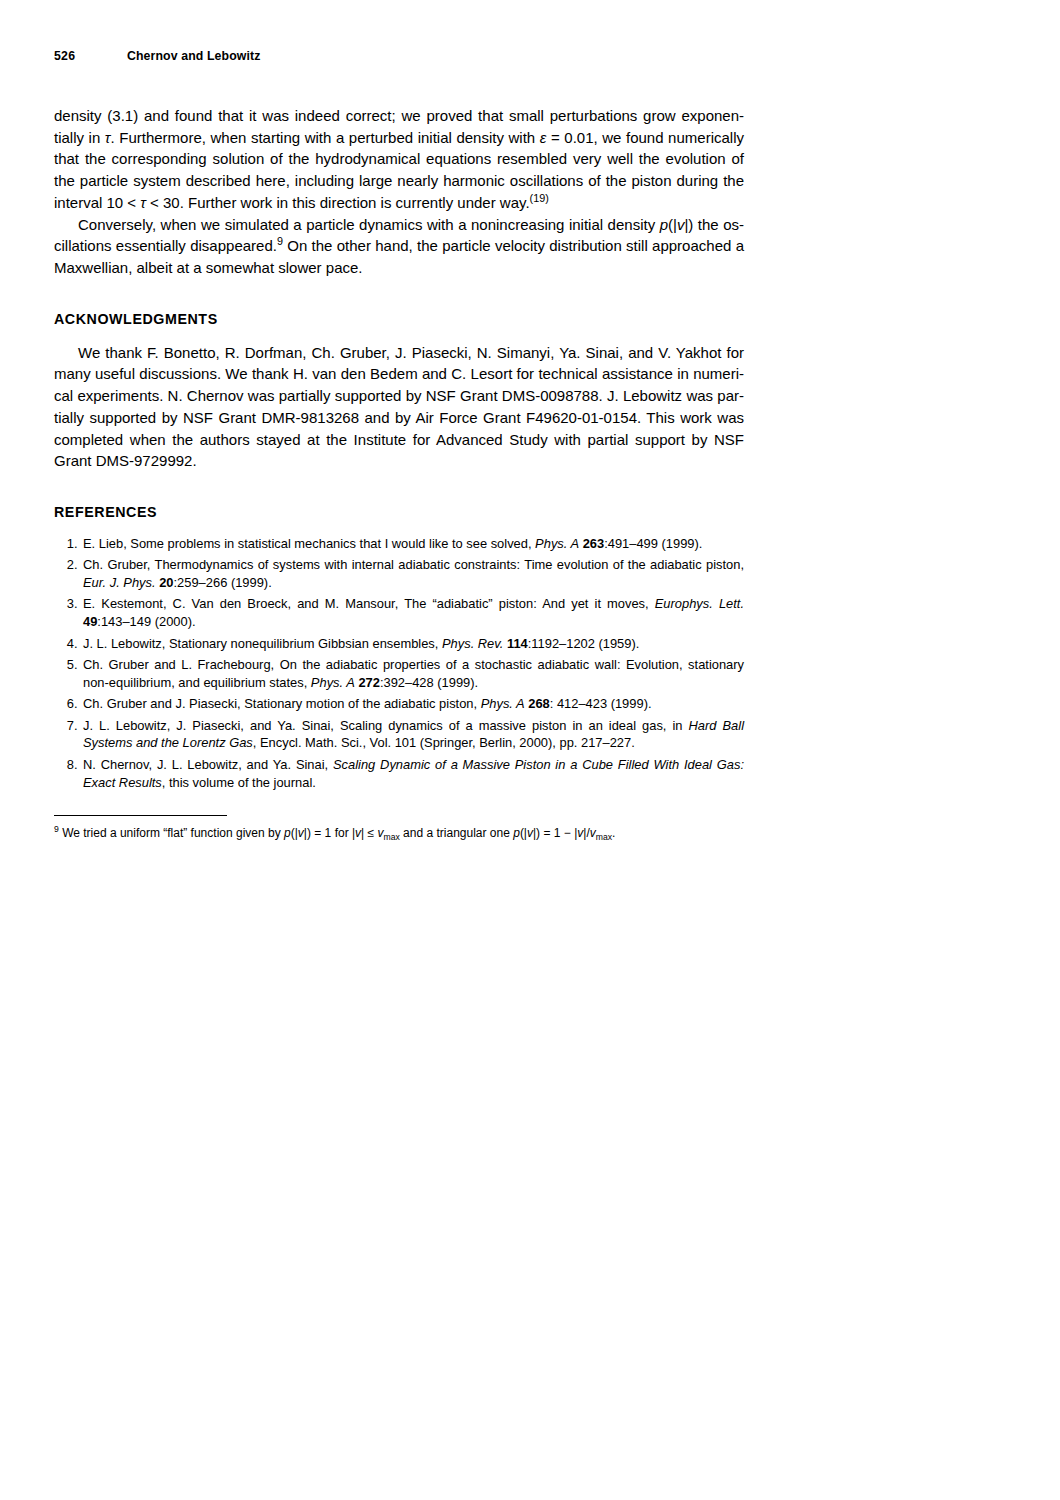526 Chernov and Lebowitz
density (3.1) and found that it was indeed correct; we proved that small perturbations grow exponentially in τ. Furthermore, when starting with a perturbed initial density with ε = 0.01, we found numerically that the corresponding solution of the hydrodynamical equations resembled very well the evolution of the particle system described here, including large nearly harmonic oscillations of the piston during the interval 10 < τ < 30. Further work in this direction is currently under way.(19)
Conversely, when we simulated a particle dynamics with a nonincreasing initial density p(|v|) the oscillations essentially disappeared.9 On the other hand, the particle velocity distribution still approached a Maxwellian, albeit at a somewhat slower pace.
ACKNOWLEDGMENTS
We thank F. Bonetto, R. Dorfman, Ch. Gruber, J. Piasecki, N. Simanyi, Ya. Sinai, and V. Yakhot for many useful discussions. We thank H. van den Bedem and C. Lesort for technical assistance in numerical experiments. N. Chernov was partially supported by NSF Grant DMS-0098788. J. Lebowitz was partially supported by NSF Grant DMR-9813268 and by Air Force Grant F49620-01-0154. This work was completed when the authors stayed at the Institute for Advanced Study with partial support by NSF Grant DMS-9729992.
REFERENCES
E. Lieb, Some problems in statistical mechanics that I would like to see solved, Phys. A 263:491–499 (1999).
Ch. Gruber, Thermodynamics of systems with internal adiabatic constraints: Time evolution of the adiabatic piston, Eur. J. Phys. 20:259–266 (1999).
E. Kestemont, C. Van den Broeck, and M. Mansour, The “adiabatic” piston: And yet it moves, Europhys. Lett. 49:143–149 (2000).
J. L. Lebowitz, Stationary nonequilibrium Gibbsian ensembles, Phys. Rev. 114:1192–1202 (1959).
Ch. Gruber and L. Frachebourg, On the adiabatic properties of a stochastic adiabatic wall: Evolution, stationary non-equilibrium, and equilibrium states, Phys. A 272:392–428 (1999).
Ch. Gruber and J. Piasecki, Stationary motion of the adiabatic piston, Phys. A 268: 412–423 (1999).
J. L. Lebowitz, J. Piasecki, and Ya. Sinai, Scaling dynamics of a massive piston in an ideal gas, in Hard Ball Systems and the Lorentz Gas, Encycl. Math. Sci., Vol. 101 (Springer, Berlin, 2000), pp. 217–227.
N. Chernov, J. L. Lebowitz, and Ya. Sinai, Scaling Dynamic of a Massive Piston in a Cube Filled With Ideal Gas: Exact Results, this volume of the journal.
9 We tried a uniform “flat” function given by p(|v|) = 1 for |v| ≤ vmax and a triangular one p(|v|) = 1 − |v|/vmax.